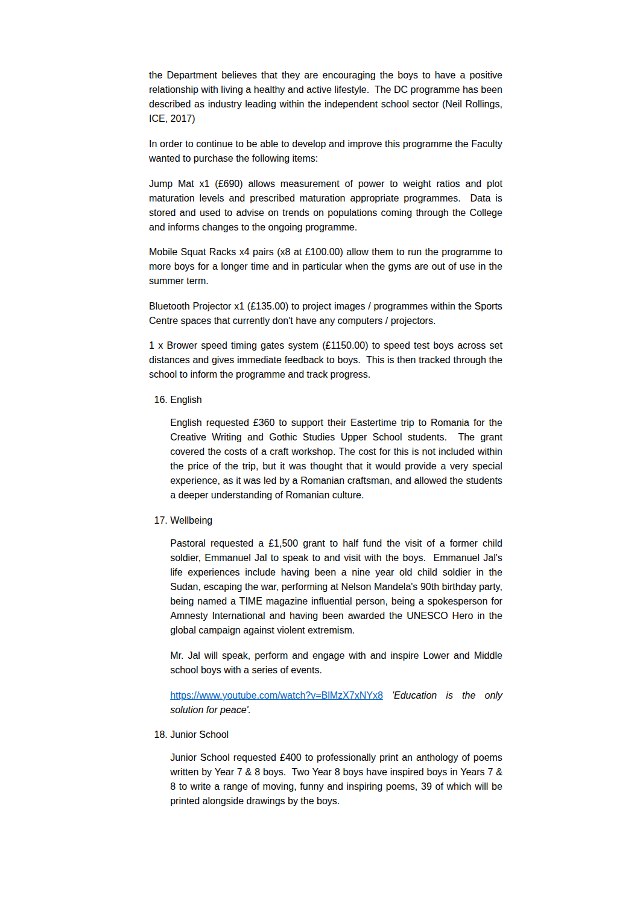the Department believes that they are encouraging the boys to have a positive relationship with living a healthy and active lifestyle. The DC programme has been described as industry leading within the independent school sector (Neil Rollings, ICE, 2017)
In order to continue to be able to develop and improve this programme the Faculty wanted to purchase the following items:
Jump Mat x1 (£690) allows measurement of power to weight ratios and plot maturation levels and prescribed maturation appropriate programmes. Data is stored and used to advise on trends on populations coming through the College and informs changes to the ongoing programme.
Mobile Squat Racks x4 pairs (x8 at £100.00) allow them to run the programme to more boys for a longer time and in particular when the gyms are out of use in the summer term.
Bluetooth Projector x1 (£135.00) to project images / programmes within the Sports Centre spaces that currently don't have any computers / projectors.
1 x Brower speed timing gates system (£1150.00) to speed test boys across set distances and gives immediate feedback to boys. This is then tracked through the school to inform the programme and track progress.
English
English requested £360 to support their Eastertime trip to Romania for the Creative Writing and Gothic Studies Upper School students. The grant covered the costs of a craft workshop. The cost for this is not included within the price of the trip, but it was thought that it would provide a very special experience, as it was led by a Romanian craftsman, and allowed the students a deeper understanding of Romanian culture.
Wellbeing
Pastoral requested a £1,500 grant to half fund the visit of a former child soldier, Emmanuel Jal to speak to and visit with the boys. Emmanuel Jal's life experiences include having been a nine year old child soldier in the Sudan, escaping the war, performing at Nelson Mandela's 90th birthday party, being named a TIME magazine influential person, being a spokesperson for Amnesty International and having been awarded the UNESCO Hero in the global campaign against violent extremism.
Mr. Jal will speak, perform and engage with and inspire Lower and Middle school boys with a series of events.
https://www.youtube.com/watch?v=BlMzX7xNYx8 'Education is the only solution for peace'.
Junior School
Junior School requested £400 to professionally print an anthology of poems written by Year 7 & 8 boys. Two Year 8 boys have inspired boys in Years 7 & 8 to write a range of moving, funny and inspiring poems, 39 of which will be printed alongside drawings by the boys.